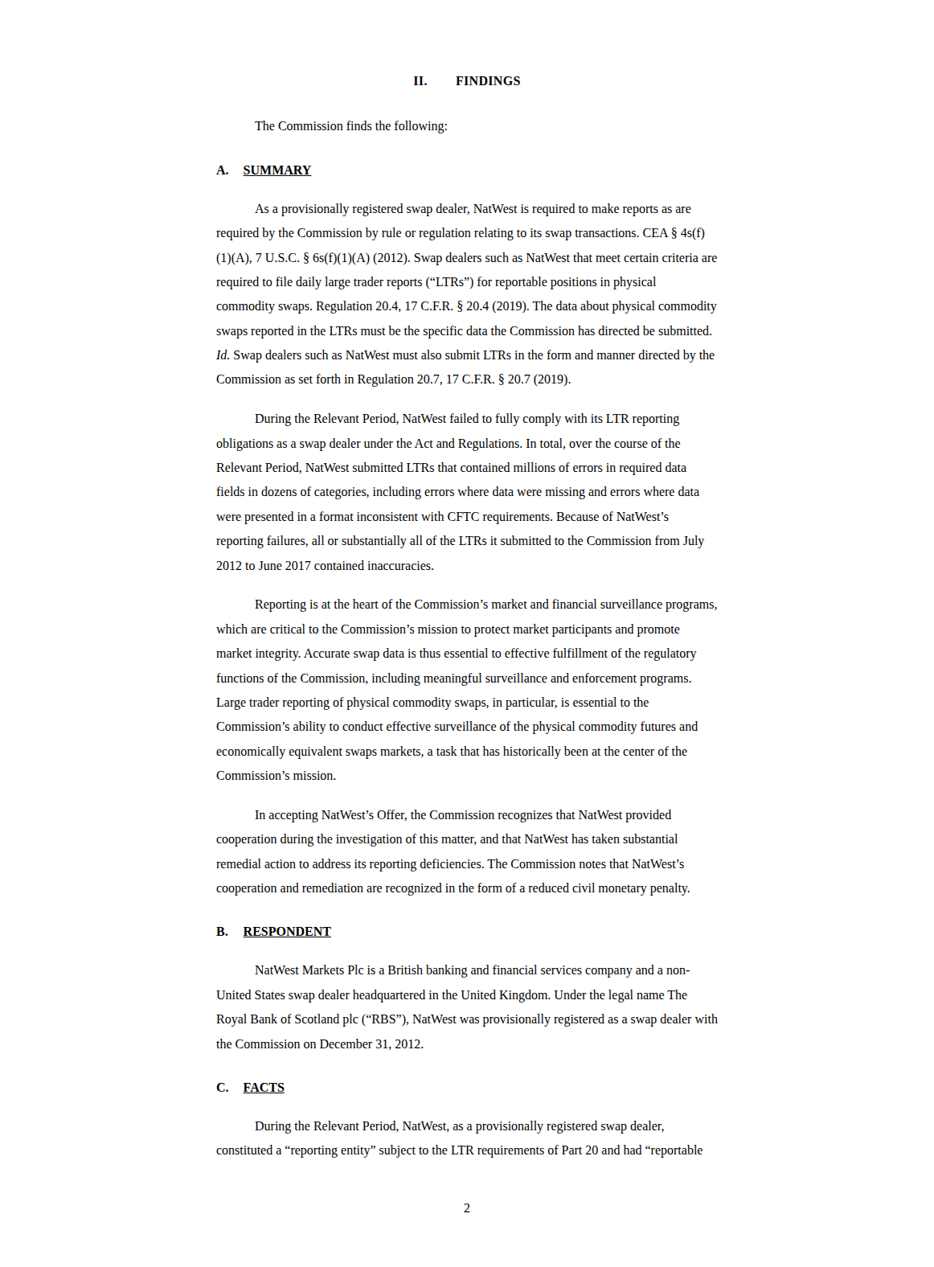II. FINDINGS
The Commission finds the following:
A. SUMMARY
As a provisionally registered swap dealer, NatWest is required to make reports as are required by the Commission by rule or regulation relating to its swap transactions. CEA § 4s(f)(1)(A), 7 U.S.C. § 6s(f)(1)(A) (2012). Swap dealers such as NatWest that meet certain criteria are required to file daily large trader reports (“LTRs”) for reportable positions in physical commodity swaps. Regulation 20.4, 17 C.F.R. § 20.4 (2019). The data about physical commodity swaps reported in the LTRs must be the specific data the Commission has directed be submitted. Id. Swap dealers such as NatWest must also submit LTRs in the form and manner directed by the Commission as set forth in Regulation 20.7, 17 C.F.R. § 20.7 (2019).
During the Relevant Period, NatWest failed to fully comply with its LTR reporting obligations as a swap dealer under the Act and Regulations. In total, over the course of the Relevant Period, NatWest submitted LTRs that contained millions of errors in required data fields in dozens of categories, including errors where data were missing and errors where data were presented in a format inconsistent with CFTC requirements. Because of NatWest’s reporting failures, all or substantially all of the LTRs it submitted to the Commission from July 2012 to June 2017 contained inaccuracies.
Reporting is at the heart of the Commission’s market and financial surveillance programs, which are critical to the Commission’s mission to protect market participants and promote market integrity. Accurate swap data is thus essential to effective fulfillment of the regulatory functions of the Commission, including meaningful surveillance and enforcement programs. Large trader reporting of physical commodity swaps, in particular, is essential to the Commission’s ability to conduct effective surveillance of the physical commodity futures and economically equivalent swaps markets, a task that has historically been at the center of the Commission’s mission.
In accepting NatWest’s Offer, the Commission recognizes that NatWest provided cooperation during the investigation of this matter, and that NatWest has taken substantial remedial action to address its reporting deficiencies. The Commission notes that NatWest’s cooperation and remediation are recognized in the form of a reduced civil monetary penalty.
B. RESPONDENT
NatWest Markets Plc is a British banking and financial services company and a non-United States swap dealer headquartered in the United Kingdom. Under the legal name The Royal Bank of Scotland plc (“RBS”), NatWest was provisionally registered as a swap dealer with the Commission on December 31, 2012.
C. FACTS
During the Relevant Period, NatWest, as a provisionally registered swap dealer, constituted a “reporting entity” subject to the LTR requirements of Part 20 and had “reportable
2